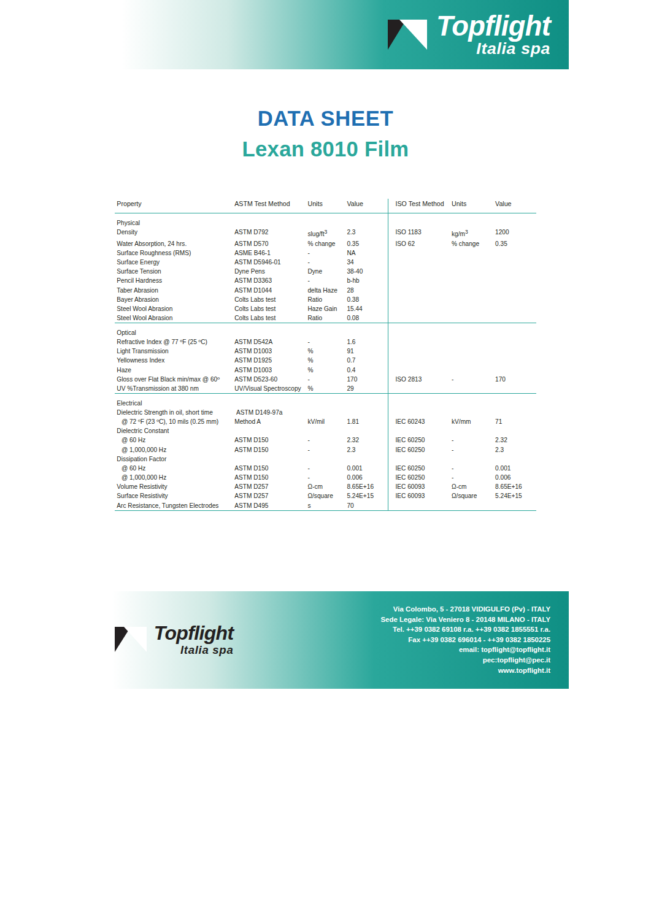Topflight
Italia spa
DATA SHEET
Lexan 8010 Film
| Property | ASTM Test Method | Units | Value | ISO Test Method | Units | Value |
| --- | --- | --- | --- | --- | --- | --- |
| Physical | | | | | | |
| Density | ASTM D792 | slug/ft 3 | 2.3 | ISO 1183 | kg/m 3 | 1200 |
| Water Absorption, 24 hrs. | ASTM D570 | % change | 0.35 | ISO 62 | % change | 0.35 |
| Surface Roughness (RMS) | ASME B46-1 | - | NA | | | |
| Surface Energy | ASTM D5946-01 | - | 34 | | | |
| Surface Tension | Dyne Pens | Dyne | 38-40 | | | |
| Pencil Hardness | ASTM D3363 | - | b-hb | | | |
| Taber Abrasion | ASTM D1044 | delta Haze | 28 | | | |
| Bayer Abrasion | Colts Labs test | Ratio | 0.38 | | | |
| Steel Wool Abrasion | Colts Labs test | Haze Gain | 15.44 | | | |
| Steel Wool Abrasion | Colts Labs test | Ratio | 0.08 | | | |
| Optical | | | | | | |
| Refractive Index @ 77 ºF (25 ºC) | ASTM D542A | - | 1.6 | | | |
| Light Transmission | ASTM D1003 | % | 91 | | | |
| Yellowness Index | ASTM D1925 | % | 0.7 | | | |
| Haze | ASTM D1003 | % | 0.4 | | | |
| Gloss over Flat Black min/max @ 60º | ASTM D523-60 | - | 170 | ISO 2813 | - | 170 |
| UV %Transmission at 380 nm | UV/Visual Spectroscopy | % | 29 | | | |
| Electrical | | | | | | |
| Dielectric Strength in oil, short time | ASTM D149-97a | | | | | |
| @ 72 ºF (23 ºC), 10 mils (0.25 mm) | Method A | kV/mil | 1.81 | IEC 60243 | kV/mm | 71 |
| Dielectric Constant | | | | | | |
| @ 60 Hz | ASTM D150 | - | 2.32 | IEC 60250 | - | 2.32 |
| @ 1,000,000 Hz | ASTM D150 | - | 2.3 | IEC 60250 | - | 2.3 |
| Dissipation Factor | | | | | | |
| @ 60 Hz | ASTM D150 | - | 0.001 | IEC 60250 | - | 0.001 |
| @ 1,000,000 Hz | ASTM D150 | - | 0.006 | IEC 60250 | - | 0.006 |
| Volume Resistivity | ASTM D257 | Ω-cm | 8.65E+16 | IEC 60093 | Ω-cm | 8.65E+16 |
| Surface Resistivity | ASTM D257 | Ω/square | 5.24E+15 | IEC 60093 | Ω/square | 5.24E+15 |
| Arc Resistance, Tungsten Electrodes | ASTM D495 | s | 70 | | | |
Topflight
Italia spa
Via Colombo, 5 - 27018 VIDIGULFO (Pv) - ITALY
Sede Legale: Via Veniero 8 - 20148 MILANO - ITALY
Tel. ++39 0382 69108 r.a. ++39 0382 1855551 r.a.
Fax ++39 0382 696014 - ++39 0382 1850225
email: topflight@topflight.it
pec:topflight@pec.it
www.topflight.it